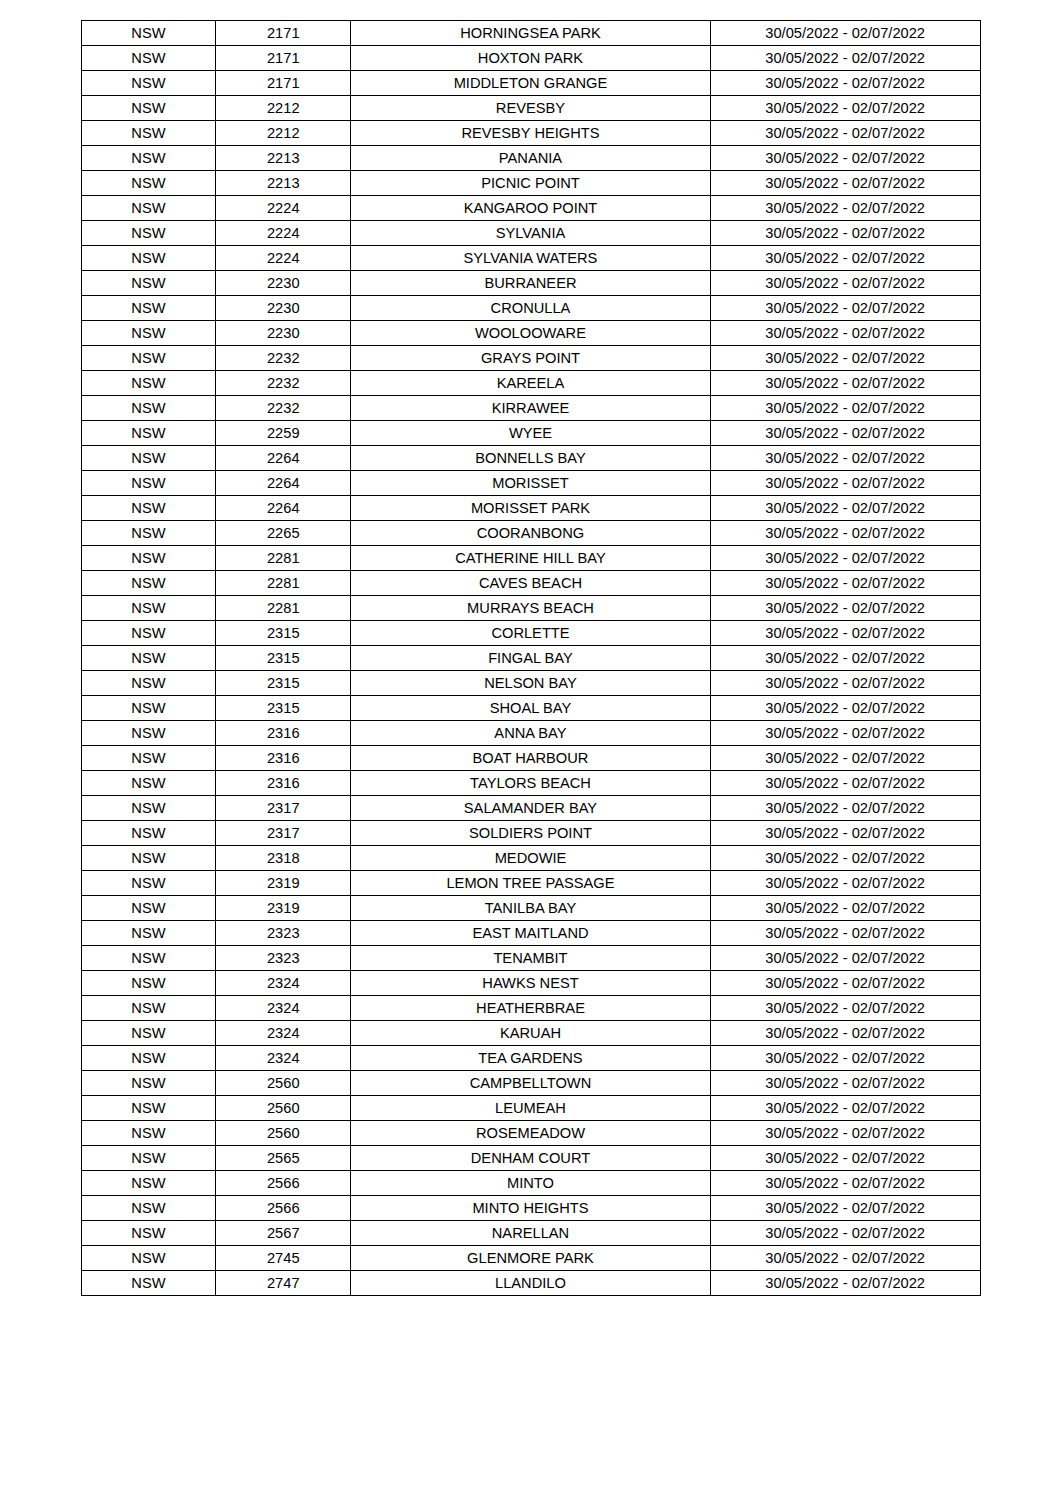| NSW | 2171 | HORNINGSEA PARK | 30/05/2022 - 02/07/2022 |
| NSW | 2171 | HOXTON PARK | 30/05/2022 - 02/07/2022 |
| NSW | 2171 | MIDDLETON GRANGE | 30/05/2022 - 02/07/2022 |
| NSW | 2212 | REVESBY | 30/05/2022 - 02/07/2022 |
| NSW | 2212 | REVESBY HEIGHTS | 30/05/2022 - 02/07/2022 |
| NSW | 2213 | PANANIA | 30/05/2022 - 02/07/2022 |
| NSW | 2213 | PICNIC POINT | 30/05/2022 - 02/07/2022 |
| NSW | 2224 | KANGAROO POINT | 30/05/2022 - 02/07/2022 |
| NSW | 2224 | SYLVANIA | 30/05/2022 - 02/07/2022 |
| NSW | 2224 | SYLVANIA WATERS | 30/05/2022 - 02/07/2022 |
| NSW | 2230 | BURRANEER | 30/05/2022 - 02/07/2022 |
| NSW | 2230 | CRONULLA | 30/05/2022 - 02/07/2022 |
| NSW | 2230 | WOOLOOWARE | 30/05/2022 - 02/07/2022 |
| NSW | 2232 | GRAYS POINT | 30/05/2022 - 02/07/2022 |
| NSW | 2232 | KAREELA | 30/05/2022 - 02/07/2022 |
| NSW | 2232 | KIRRAWEE | 30/05/2022 - 02/07/2022 |
| NSW | 2259 | WYEE | 30/05/2022 - 02/07/2022 |
| NSW | 2264 | BONNELLS BAY | 30/05/2022 - 02/07/2022 |
| NSW | 2264 | MORISSET | 30/05/2022 - 02/07/2022 |
| NSW | 2264 | MORISSET PARK | 30/05/2022 - 02/07/2022 |
| NSW | 2265 | COORANBONG | 30/05/2022 - 02/07/2022 |
| NSW | 2281 | CATHERINE HILL BAY | 30/05/2022 - 02/07/2022 |
| NSW | 2281 | CAVES BEACH | 30/05/2022 - 02/07/2022 |
| NSW | 2281 | MURRAYS BEACH | 30/05/2022 - 02/07/2022 |
| NSW | 2315 | CORLETTE | 30/05/2022 - 02/07/2022 |
| NSW | 2315 | FINGAL BAY | 30/05/2022 - 02/07/2022 |
| NSW | 2315 | NELSON BAY | 30/05/2022 - 02/07/2022 |
| NSW | 2315 | SHOAL BAY | 30/05/2022 - 02/07/2022 |
| NSW | 2316 | ANNA BAY | 30/05/2022 - 02/07/2022 |
| NSW | 2316 | BOAT HARBOUR | 30/05/2022 - 02/07/2022 |
| NSW | 2316 | TAYLORS BEACH | 30/05/2022 - 02/07/2022 |
| NSW | 2317 | SALAMANDER BAY | 30/05/2022 - 02/07/2022 |
| NSW | 2317 | SOLDIERS POINT | 30/05/2022 - 02/07/2022 |
| NSW | 2318 | MEDOWIE | 30/05/2022 - 02/07/2022 |
| NSW | 2319 | LEMON TREE PASSAGE | 30/05/2022 - 02/07/2022 |
| NSW | 2319 | TANILBA BAY | 30/05/2022 - 02/07/2022 |
| NSW | 2323 | EAST MAITLAND | 30/05/2022 - 02/07/2022 |
| NSW | 2323 | TENAMBIT | 30/05/2022 - 02/07/2022 |
| NSW | 2324 | HAWKS NEST | 30/05/2022 - 02/07/2022 |
| NSW | 2324 | HEATHERBRAE | 30/05/2022 - 02/07/2022 |
| NSW | 2324 | KARUAH | 30/05/2022 - 02/07/2022 |
| NSW | 2324 | TEA GARDENS | 30/05/2022 - 02/07/2022 |
| NSW | 2560 | CAMPBELLTOWN | 30/05/2022 - 02/07/2022 |
| NSW | 2560 | LEUMEAH | 30/05/2022 - 02/07/2022 |
| NSW | 2560 | ROSEMEADOW | 30/05/2022 - 02/07/2022 |
| NSW | 2565 | DENHAM COURT | 30/05/2022 - 02/07/2022 |
| NSW | 2566 | MINTO | 30/05/2022 - 02/07/2022 |
| NSW | 2566 | MINTO HEIGHTS | 30/05/2022 - 02/07/2022 |
| NSW | 2567 | NARELLAN | 30/05/2022 - 02/07/2022 |
| NSW | 2745 | GLENMORE PARK | 30/05/2022 - 02/07/2022 |
| NSW | 2747 | LLANDILO | 30/05/2022 - 02/07/2022 |